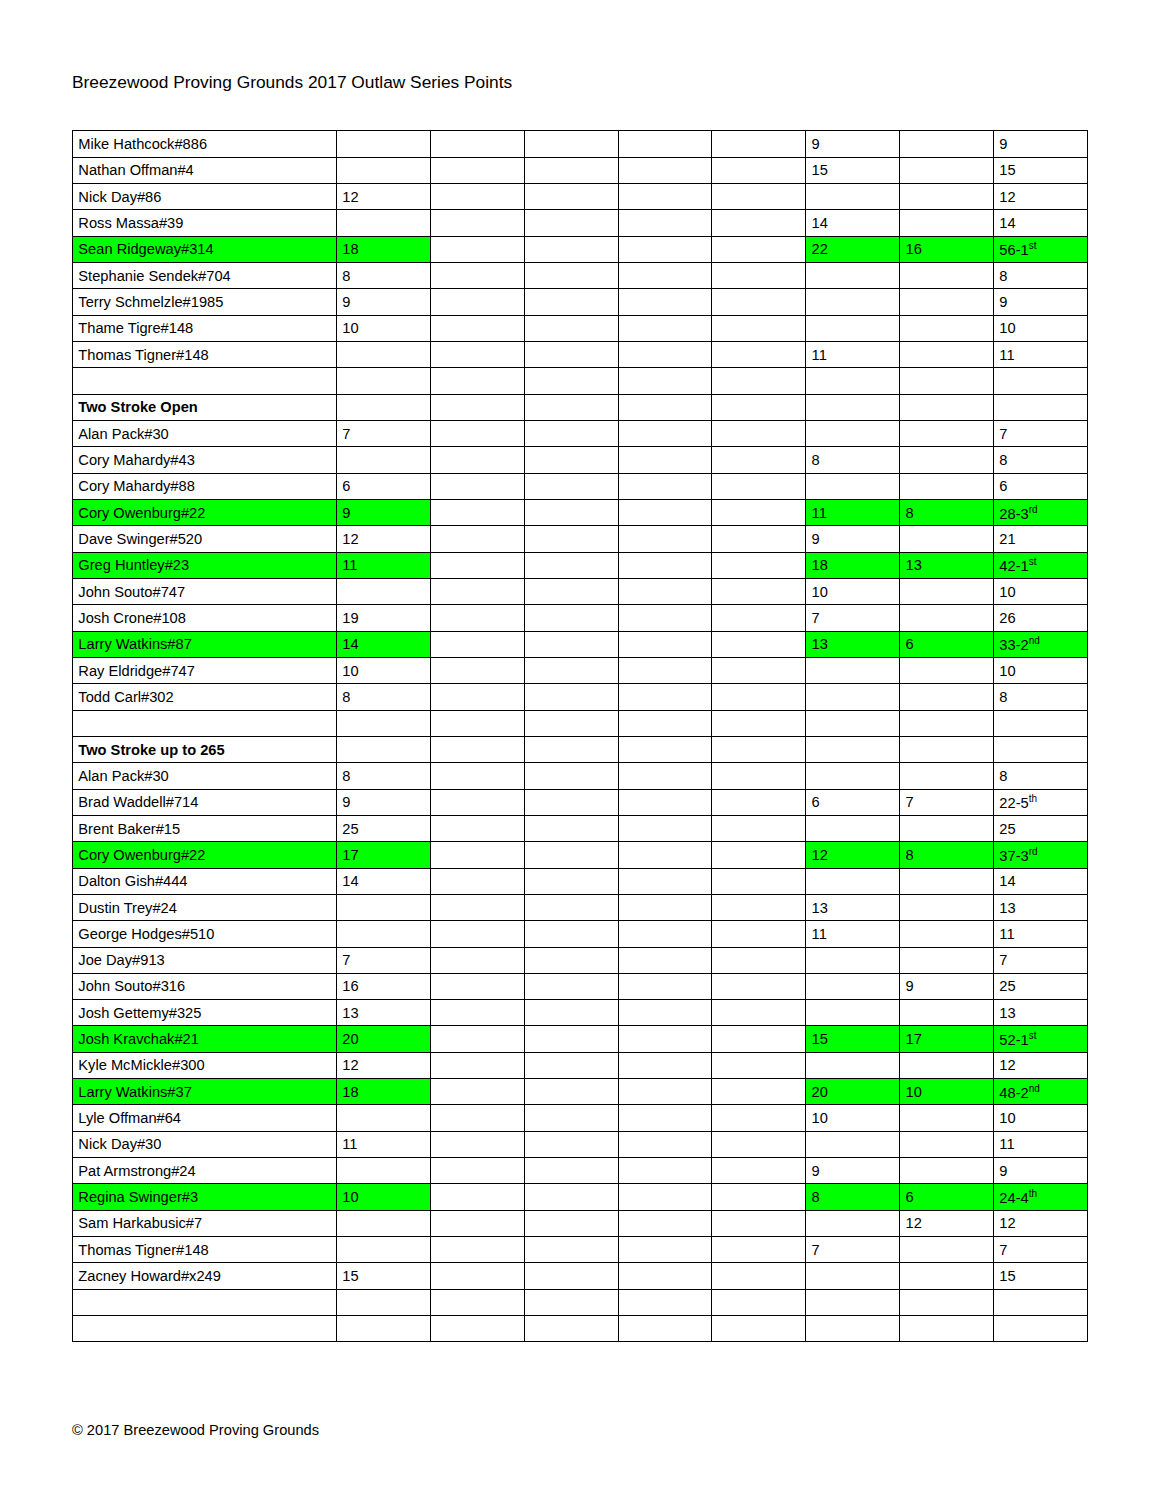Breezewood Proving Grounds 2017 Outlaw Series Points
| Mike Hathcock#886 | | | | | | 9 | | 9 |
| Nathan Offman#4 | | | | | | 15 | | 15 |
| Nick Day#86 | 12 | | | | | | | 12 |
| Ross Massa#39 | | | | | | 14 | | 14 |
| Sean Ridgeway#314 | 18 | | | | | 22 | 16 | 56-1 st |
| Stephanie Sendek#704 | 8 | | | | | | | 8 |
| Terry Schmelzle#1985 | 9 | | | | | | | 9 |
| Thame Tigre#148 | 10 | | | | | | | 10 |
| Thomas Tigner#148 | | | | | | 11 | | 11 |
| Two Stroke Open | | | | | | | | |
| Alan Pack#30 | 7 | | | | | | | 7 |
| Cory Mahardy#43 | | | | | | 8 | | 8 |
| Cory Mahardy#88 | 6 | | | | | | | 6 |
| Cory Owenburg#22 | 9 | | | | | 11 | 8 | 28-3 rd |
| Dave Swinger#520 | 12 | | | | | 9 | | 21 |
| Greg Huntley#23 | 11 | | | | | 18 | 13 | 42-1 st |
| John Souto#747 | | | | | | 10 | | 10 |
| Josh Crone#108 | 19 | | | | | 7 | | 26 |
| Larry Watkins#87 | 14 | | | | | 13 | 6 | 33-2 nd |
| Ray Eldridge#747 | 10 | | | | | | | 10 |
| Todd Carl#302 | 8 | | | | | | | 8 |
| Two Stroke up to 265 | | | | | | | | |
| Alan Pack#30 | 8 | | | | | | | 8 |
| Brad Waddell#714 | 9 | | | | | 6 | 7 | 22-5 th |
| Brent Baker#15 | 25 | | | | | | | 25 |
| Cory Owenburg#22 | 17 | | | | | 12 | 8 | 37-3 rd |
| Dalton Gish#444 | 14 | | | | | | | 14 |
| Dustin Trey#24 | | | | | | 13 | | 13 |
| George Hodges#510 | | | | | | 11 | | 11 |
| Joe Day#913 | 7 | | | | | | | 7 |
| John Souto#316 | 16 | | | | | | 9 | 25 |
| Josh Gettemy#325 | 13 | | | | | | | 13 |
| Josh Kravchak#21 | 20 | | | | | 15 | 17 | 52-1 st |
| Kyle McMickle#300 | 12 | | | | | | | 12 |
| Larry Watkins#37 | 18 | | | | | 20 | 10 | 48-2 nd |
| Lyle Offman#64 | | | | | | 10 | | 10 |
| Nick Day#30 | 11 | | | | | | | 11 |
| Pat Armstrong#24 | | | | | | 9 | | 9 |
| Regina Swinger#3 | 10 | | | | | 8 | 6 | 24-4 th |
| Sam Harkabusic#7 | | | | | | | 12 | 12 |
| Thomas Tigner#148 | | | | | | 7 | | 7 |
| Zacney Howard#x249 | 15 | | | | | | | 15 |
© 2017 Breezewood Proving Grounds